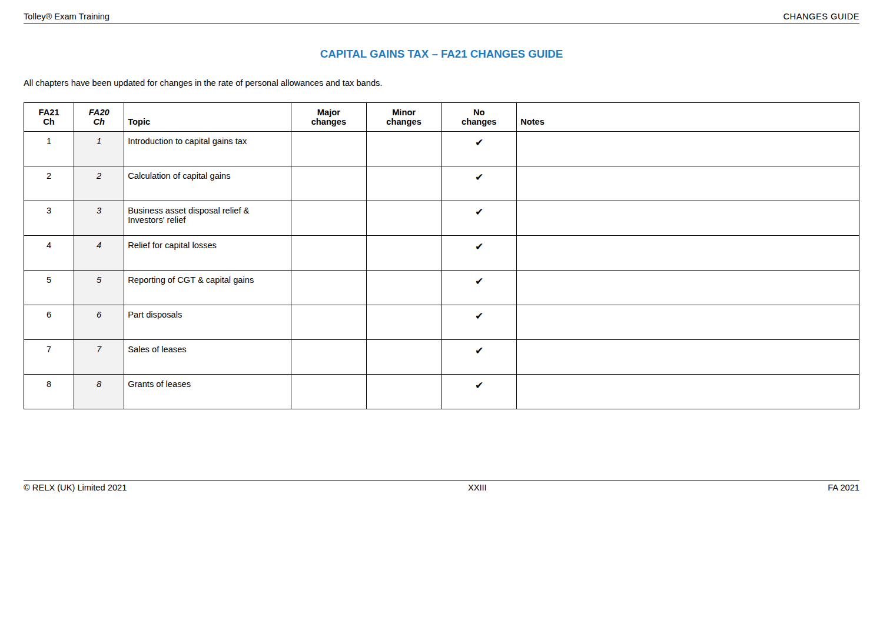Tolley® Exam Training
CHANGES GUIDE
CAPITAL GAINS TAX – FA21 CHANGES GUIDE
All chapters have been updated for changes in the rate of personal allowances and tax bands.
| FA21 Ch | FA20 Ch | Topic | Major changes | Minor changes | No changes | Notes |
| --- | --- | --- | --- | --- | --- | --- |
| 1 | 1 | Introduction to capital gains tax | | | ✔ | |
| 2 | 2 | Calculation of capital gains | | | ✔ | |
| 3 | 3 | Business asset disposal relief & Investors' relief | | | ✔ | |
| 4 | 4 | Relief for capital losses | | | ✔ | |
| 5 | 5 | Reporting of CGT & capital gains | | | ✔ | |
| 6 | 6 | Part disposals | | | ✔ | |
| 7 | 7 | Sales of leases | | | ✔ | |
| 8 | 8 | Grants of leases | | | ✔ | |
© RELX (UK) Limited 2021
XXIII
FA 2021